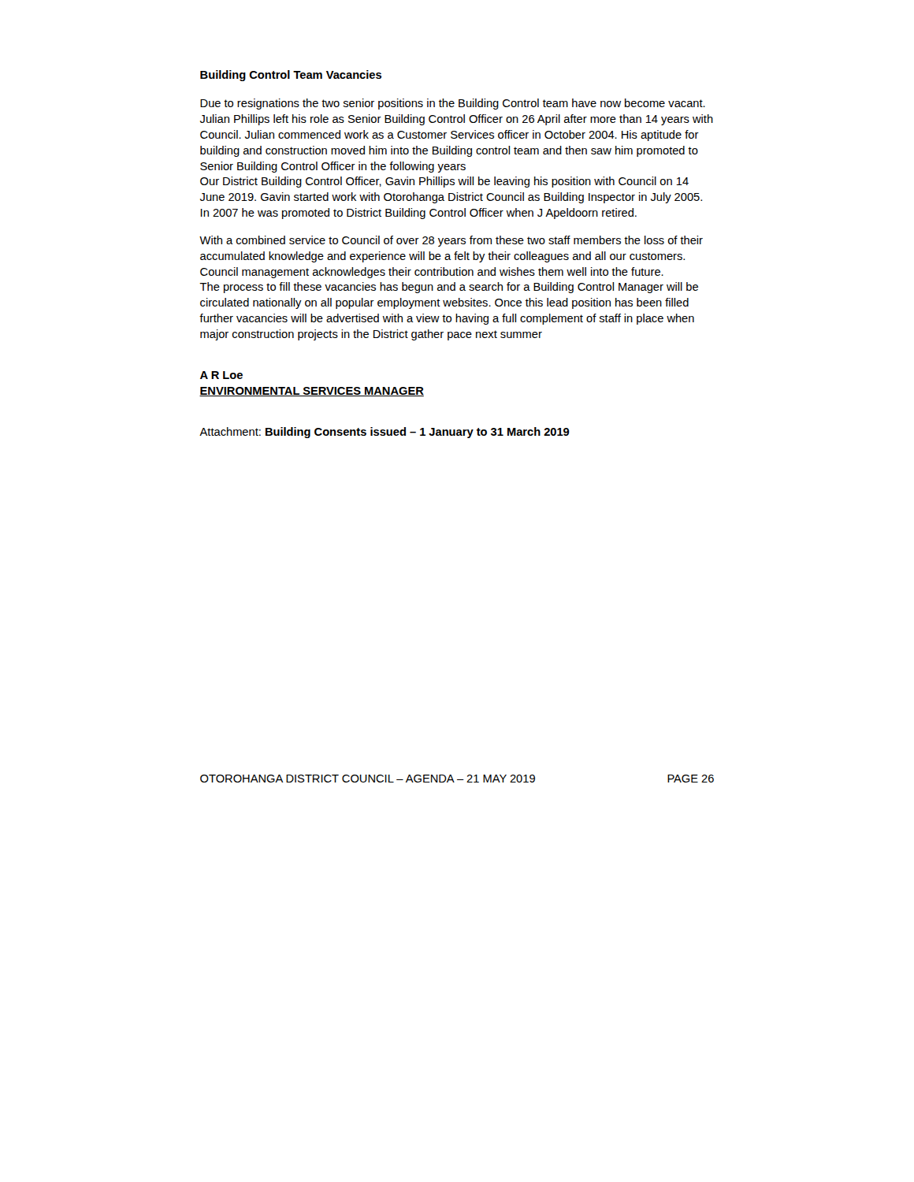Building Control Team Vacancies
Due to resignations the two senior positions in the Building Control team have now become vacant. Julian Phillips left his role as Senior Building Control Officer on 26 April after more than 14 years with Council. Julian commenced work as a Customer Services officer in October 2004. His aptitude for building and construction moved him into the Building control team and then saw him promoted to Senior Building Control Officer in the following years
Our District Building Control Officer, Gavin Phillips will be leaving his position with Council on 14 June 2019. Gavin started work with Otorohanga District Council as Building Inspector in July 2005. In 2007 he was promoted to District Building Control Officer when J Apeldoorn retired.
With a combined service to Council of over 28 years from these two staff members the loss of their accumulated knowledge and experience will be a felt by their colleagues and all our customers. Council management acknowledges their contribution and wishes them well into the future.
The process to fill these vacancies has begun and a search for a Building Control Manager will be circulated nationally on all popular employment websites. Once this lead position has been filled further vacancies will be advertised with a view to having a full complement of staff in place when major construction projects in the District gather pace next summer
A R Loe
ENVIRONMENTAL SERVICES MANAGER
Attachment: Building Consents issued – 1 January to 31 March 2019
OTOROHANGA DISTRICT COUNCIL – AGENDA – 21 MAY 2019
PAGE 26